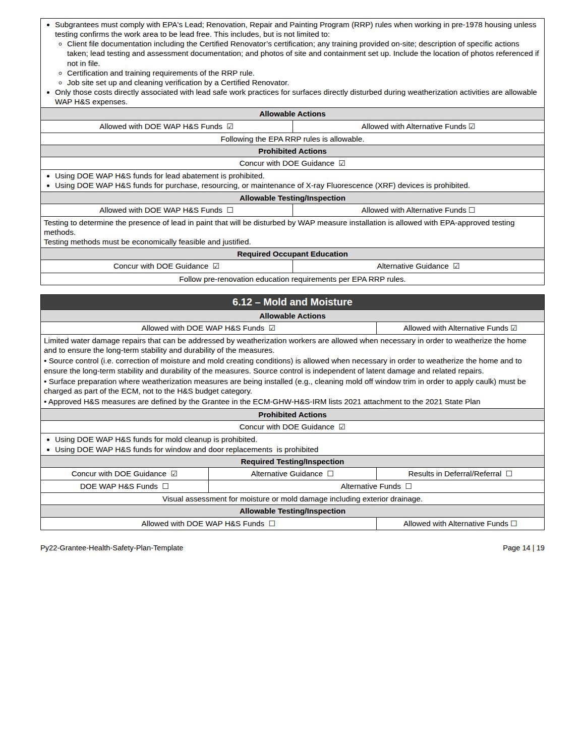| Subgrantees must comply with EPA's Lead; Renovation, Repair and Painting Program (RRP) rules when working in pre-1978 housing unless testing confirms the work area to be lead free. This includes, but is not limited to: Client file documentation including the Certified Renovator’s certification; any training provided on-site; description of specific actions taken; lead testing and assessment documentation; and photos of site and containment set up. Include the location of photos referenced if not in file. Certification and training requirements of the RRP rule. Job site set up and cleaning verification by a Certified Renovator. Only those costs directly associated with lead safe work practices for surfaces directly disturbed during weatherization activities are allowable WAP H&S expenses. |
| Allowable Actions |
| Allowed with DOE WAP H&S Funds ☑ | Allowed with Alternative Funds ☑ |
| Following the EPA RRP rules is allowable. |
| Prohibited Actions |
| Concur with DOE Guidance ☑ |
| Using DOE WAP H&S funds for lead abatement is prohibited. Using DOE WAP H&S funds for purchase, resourcing, or maintenance of X-ray Fluorescence (XRF) devices is prohibited. |
| Allowable Testing/Inspection |
| Allowed with DOE WAP H&S Funds ☐ | Allowed with Alternative Funds ☐ |
| Testing to determine the presence of lead in paint that will be disturbed by WAP measure installation is allowed with EPA-approved testing methods. Testing methods must be economically feasible and justified. |
| Required Occupant Education |
| Concur with DOE Guidance ☑ | Alternative Guidance ☑ |
| Follow pre-renovation education requirements per EPA RRP rules. |
| 6.12 – Mold and Moisture |
| Allowable Actions |
| Allowed with DOE WAP H&S Funds ☑ | Allowed with Alternative Funds ☑ |
| Limited water damage repairs that can be addressed by weatherization workers are allowed when necessary in order to weatherize the home and to ensure the long-term stability and durability of the measures. • Source control (i.e. correction of moisture and mold creating conditions) is allowed when necessary in order to weatherize the home and to ensure the long-term stability and durability of the measures. Source control is independent of latent damage and related repairs. • Surface preparation where weatherization measures are being installed (e.g., cleaning mold off window trim in order to apply caulk) must be charged as part of the ECM, not to the H&S budget category. • Approved H&S measures are defined by the Grantee in the ECM-GHW-H&S-IRM lists 2021 attachment to the 2021 State Plan |
| Prohibited Actions |
| Concur with DOE Guidance ☑ |
| Using DOE WAP H&S funds for mold cleanup is prohibited. Using DOE WAP H&S funds for window and door replacements is prohibited |
| Required Testing/Inspection |
| Concur with DOE Guidance ☑ | Alternative Guidance ☐ | Results in Deferral/Referral ☐ |
| DOE WAP H&S Funds ☐ | Alternative Funds ☐ |
| Visual assessment for moisture or mold damage including exterior drainage. |
| Allowable Testing/Inspection |
| Allowed with DOE WAP H&S Funds ☐ | Allowed with Alternative Funds ☐ |
Py22-Grantee-Health-Safety-Plan-Template
Page 14 | 19